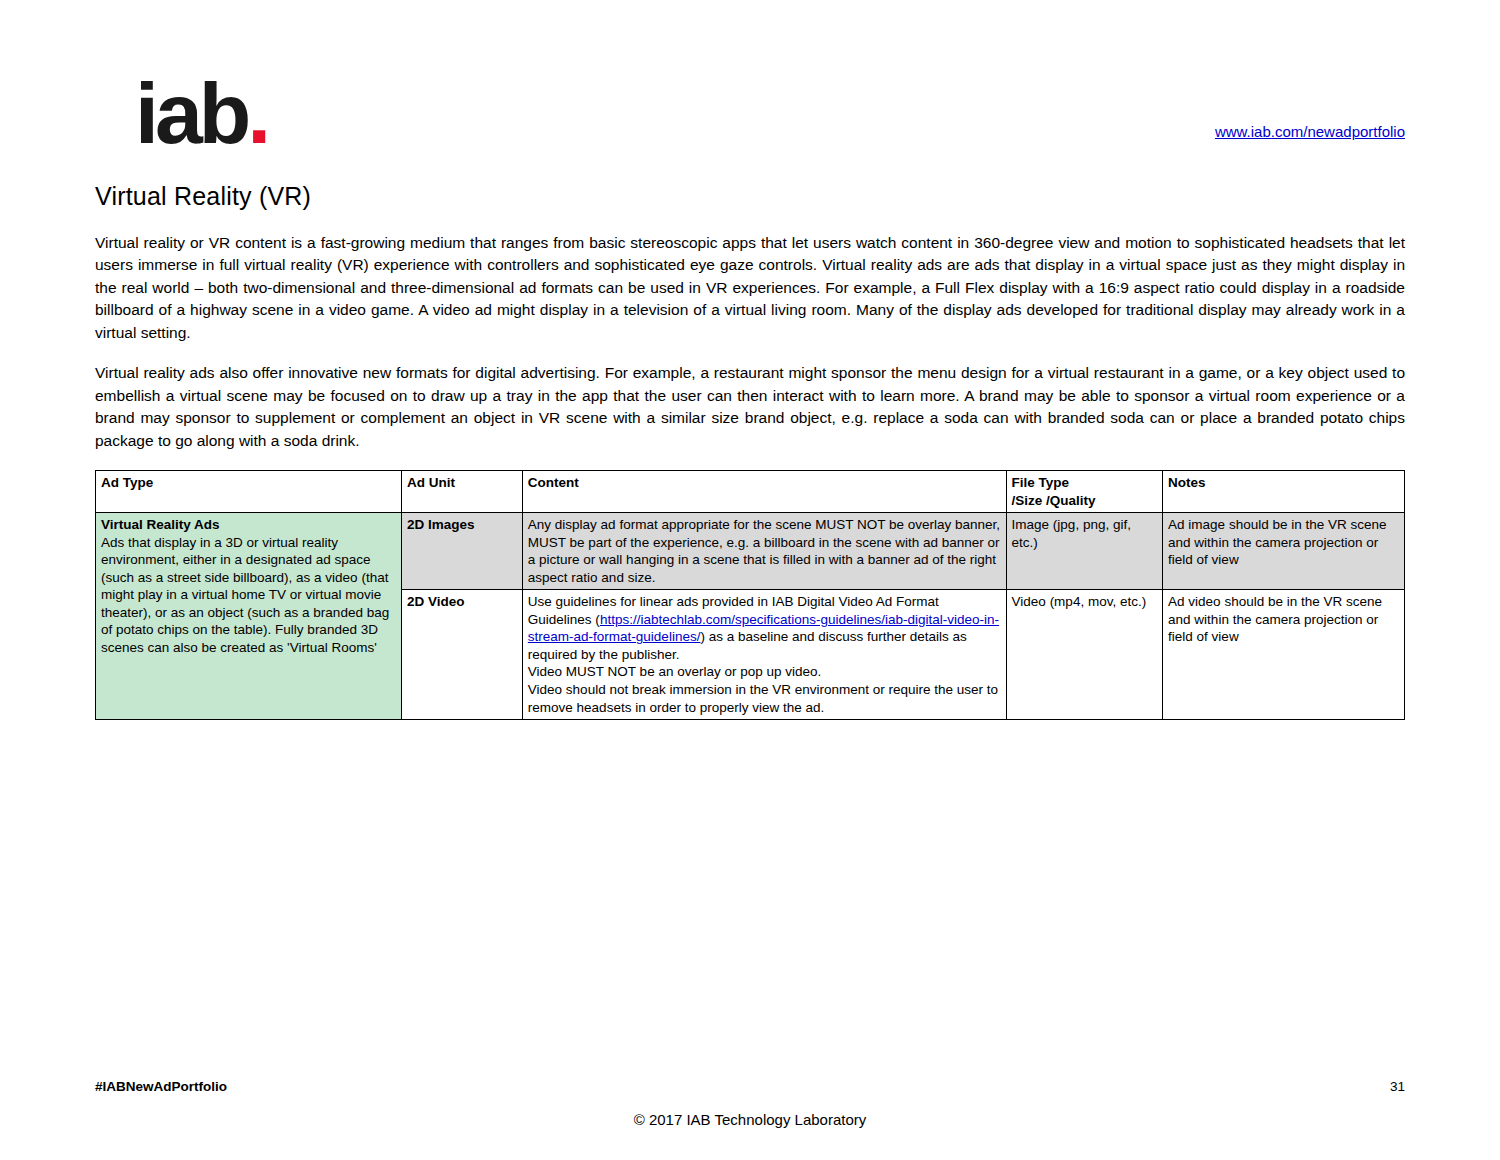iab.
www.iab.com/newadportfolio
Virtual Reality (VR)
Virtual reality or VR content is a fast-growing medium that ranges from basic stereoscopic apps that let users watch content in 360-degree view and motion to sophisticated headsets that let users immerse in full virtual reality (VR) experience with controllers and sophisticated eye gaze controls. Virtual reality ads are ads that display in a virtual space just as they might display in the real world – both two-dimensional and three-dimensional ad formats can be used in VR experiences. For example, a Full Flex display with a 16:9 aspect ratio could display in a roadside billboard of a highway scene in a video game. A video ad might display in a television of a virtual living room. Many of the display ads developed for traditional display may already work in a virtual setting.
Virtual reality ads also offer innovative new formats for digital advertising. For example, a restaurant might sponsor the menu design for a virtual restaurant in a game, or a key object used to embellish a virtual scene may be focused on to draw up a tray in the app that the user can then interact with to learn more. A brand may be able to sponsor a virtual room experience or a brand may sponsor to supplement or complement an object in VR scene with a similar size brand object, e.g. replace a soda can with branded soda can or place a branded potato chips package to go along with a soda drink.
| Ad Type | Ad Unit | Content | File Type /Size /Quality | Notes |
| --- | --- | --- | --- | --- |
| Virtual Reality Ads Ads that display in a 3D or virtual reality environment, either in a designated ad space (such as a street side billboard), as a video (that might play in a virtual home TV or virtual movie theater), or as an object (such as a branded bag of potato chips on the table). Fully branded 3D scenes can also be created as 'Virtual Rooms' | 2D Images | Any display ad format appropriate for the scene MUST NOT be overlay banner, MUST be part of the experience, e.g. a billboard in the scene with ad banner or a picture or wall hanging in a scene that is filled in with a banner ad of the right aspect ratio and size. | Image (jpg, png, gif, etc.) | Ad image should be in the VR scene and within the camera projection or field of view |
| 2D Video | Use guidelines for linear ads provided in IAB Digital Video Ad Format Guidelines ( https://iabtechlab.com/specifications-guidelines/iab-digital-video-in-stream-ad-format-guidelines/ ) as a baseline and discuss further details as required by the publisher. Video MUST NOT be an overlay or pop up video. Video should not break immersion in the VR environment or require the user to remove headsets in order to properly view the ad. | Video (mp4, mov, etc.) | Ad video should be in the VR scene and within the camera projection or field of view |
#IABNewAdPortfolio
31
© 2017 IAB Technology Laboratory